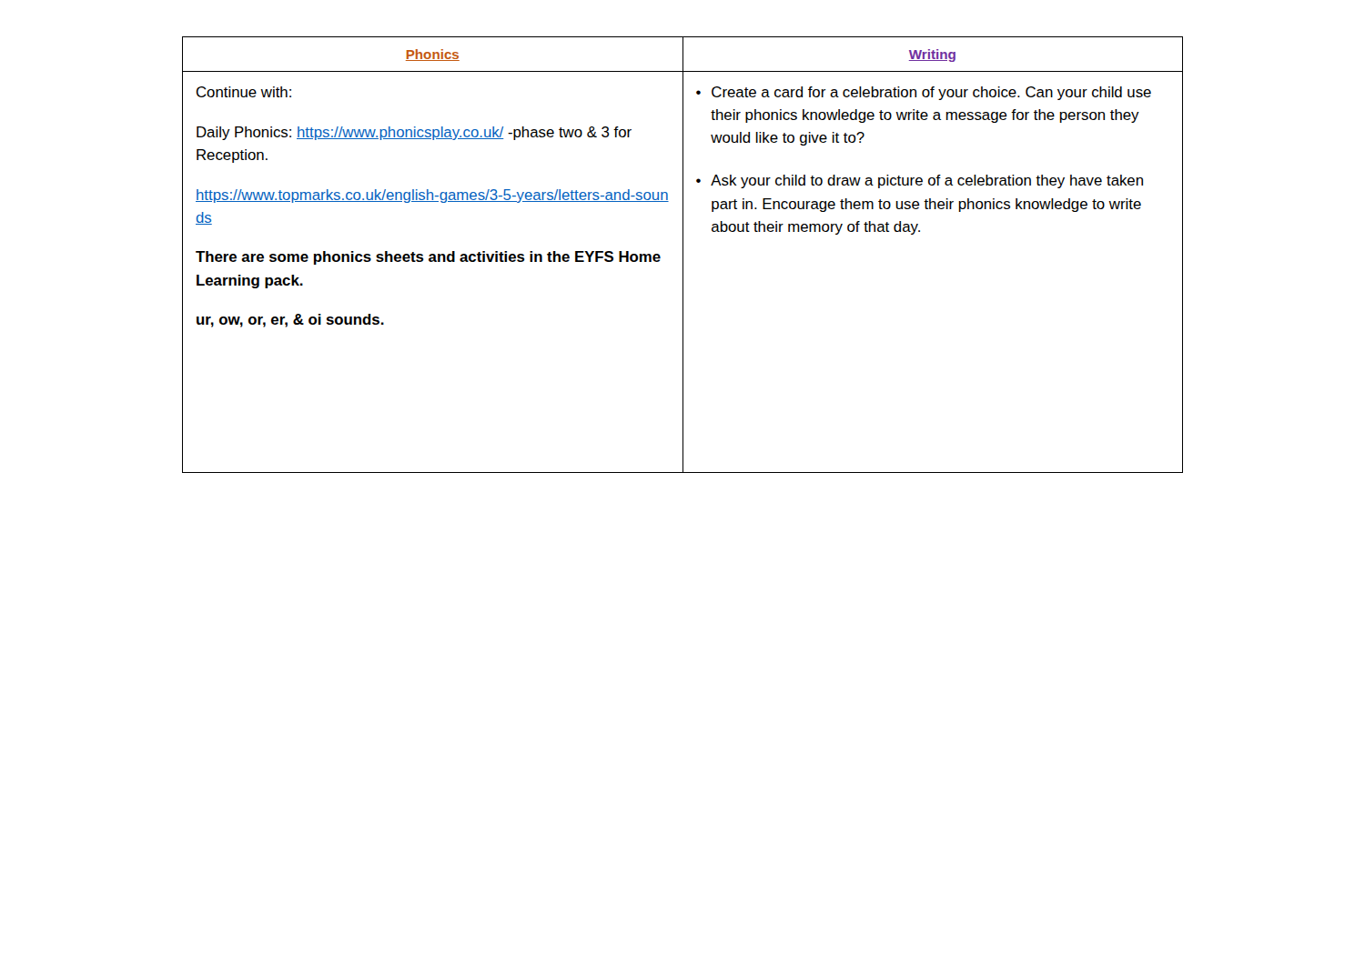| Phonics | Writing |
| --- | --- |
| Continue with: Daily Phonics: https://www.phonicsplay.co.uk/ -phase two & 3 for Reception. https://www.topmarks.co.uk/english-games/3-5-years/letters-and-sounds There are some phonics sheets and activities in the EYFS Home Learning pack. ur, ow, or, er, & oi sounds. | Create a card for a celebration of your choice. Can your child use their phonics knowledge to write a message for the person they would like to give it to? Ask your child to draw a picture of a celebration they have taken part in. Encourage them to use their phonics knowledge to write about their memory of that day. |